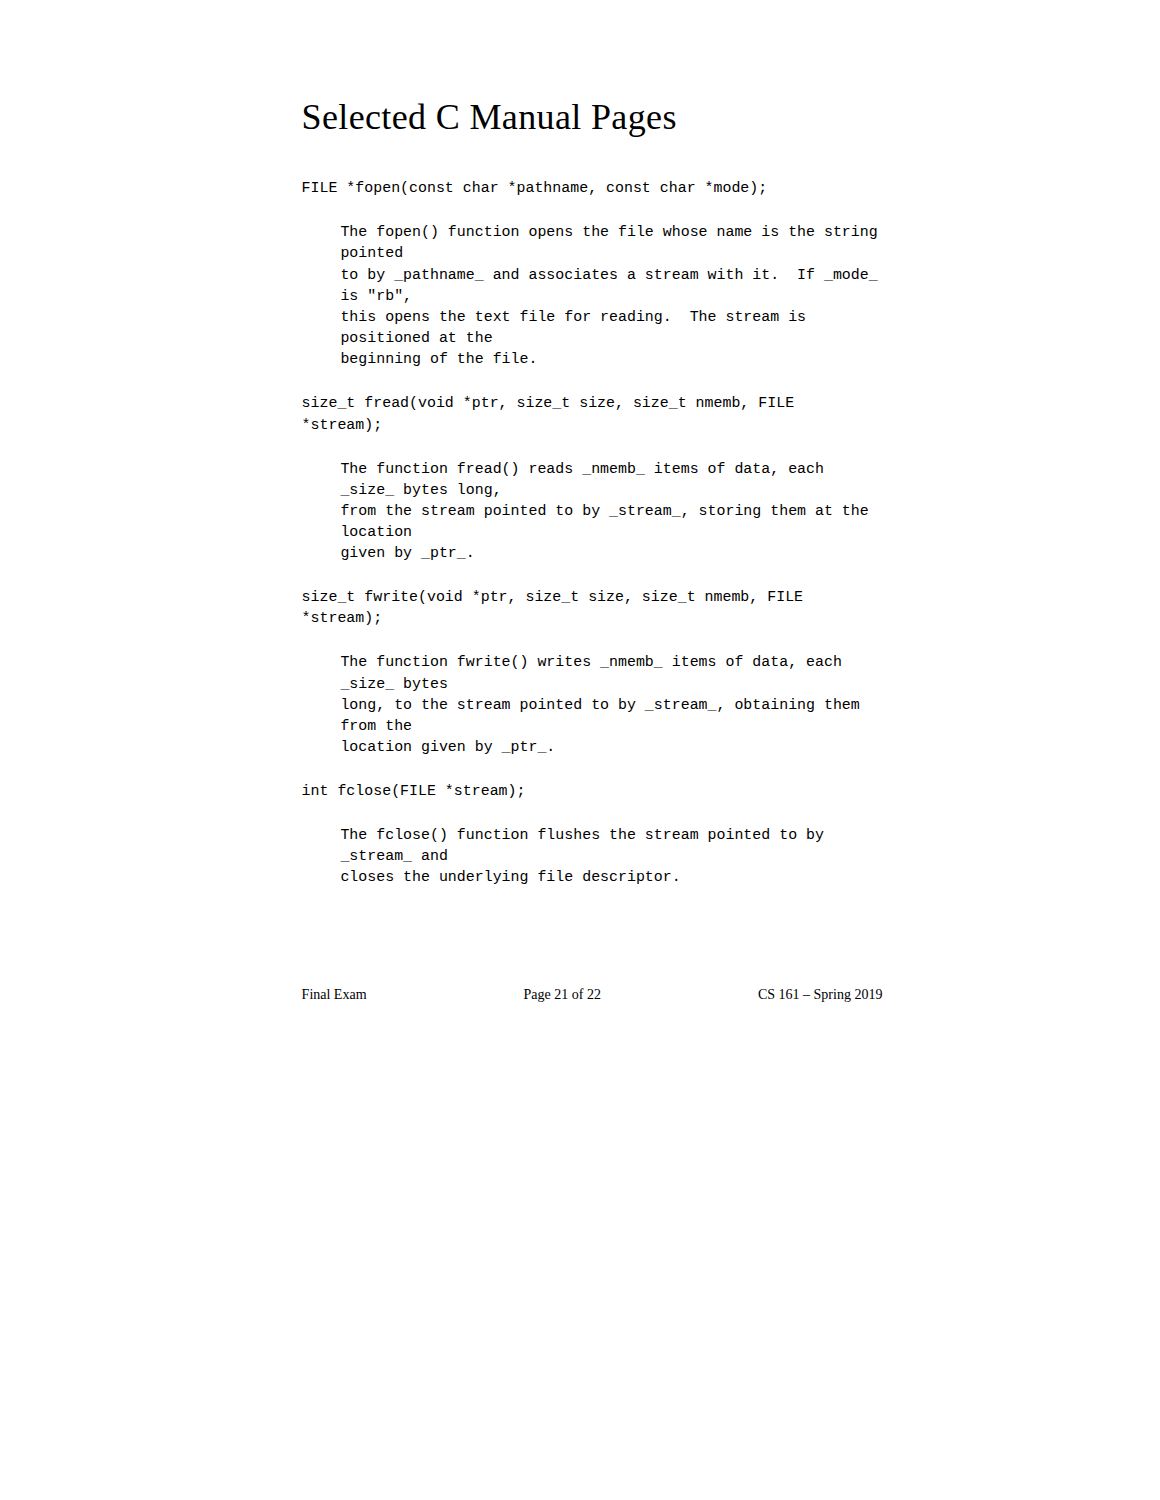Selected C Manual Pages
FILE *fopen(const char *pathname, const char *mode);
The fopen() function opens the file whose name is the string pointed
to by _pathname_ and associates a stream with it.  If _mode_ is "rb",
this opens the text file for reading.  The stream is positioned at the
beginning of the file.
size_t fread(void *ptr, size_t size, size_t nmemb, FILE *stream);
The function fread() reads _nmemb_ items of data, each _size_ bytes long,
from the stream pointed to by _stream_, storing them at the location
given by _ptr_.
size_t fwrite(void *ptr, size_t size, size_t nmemb, FILE *stream);
The function fwrite() writes _nmemb_ items of data, each _size_ bytes
long, to the stream pointed to by _stream_, obtaining them from the
location given by _ptr_.
int fclose(FILE *stream);
The fclose() function flushes the stream pointed to by _stream_ and
closes the underlying file descriptor.
Final Exam Page 21 of 22 CS 161 – Spring 2019